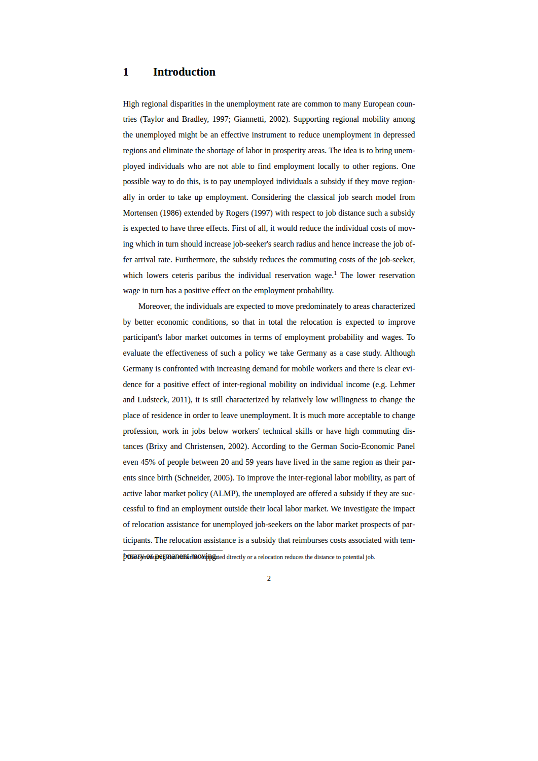1 Introduction
High regional disparities in the unemployment rate are common to many European countries (Taylor and Bradley, 1997; Giannetti, 2002). Supporting regional mobility among the unemployed might be an effective instrument to reduce unemployment in depressed regions and eliminate the shortage of labor in prosperity areas. The idea is to bring unemployed individuals who are not able to find employment locally to other regions. One possible way to do this, is to pay unemployed individuals a subsidy if they move regionally in order to take up employment. Considering the classical job search model from Mortensen (1986) extended by Rogers (1997) with respect to job distance such a subsidy is expected to have three effects. First of all, it would reduce the individual costs of moving which in turn should increase job-seeker's search radius and hence increase the job offer arrival rate. Furthermore, the subsidy reduces the commuting costs of the job-seeker, which lowers ceteris paribus the individual reservation wage.1 The lower reservation wage in turn has a positive effect on the employment probability.
Moreover, the individuals are expected to move predominately to areas characterized by better economic conditions, so that in total the relocation is expected to improve participant's labor market outcomes in terms of employment probability and wages. To evaluate the effectiveness of such a policy we take Germany as a case study. Although Germany is confronted with increasing demand for mobile workers and there is clear evidence for a positive effect of inter-regional mobility on individual income (e.g. Lehmer and Ludsteck, 2011), it is still characterized by relatively low willingness to change the place of residence in order to leave unemployment. It is much more acceptable to change profession, work in jobs below workers' technical skills or have high commuting distances (Brixy and Christensen, 2002). According to the German Socio-Economic Panel even 45% of people between 20 and 59 years have lived in the same region as their parents since birth (Schneider, 2005). To improve the inter-regional labor mobility, as part of active labor market policy (ALMP), the unemployed are offered a subsidy if they are successful to find an employment outside their local labor market. We investigate the impact of relocation assistance for unemployed job-seekers on the labor market prospects of participants. The relocation assistance is a subsidy that reimburses costs associated with temporary or permanent moving.
1The commuting can either be supported directly or a relocation reduces the distance to potential job.
2